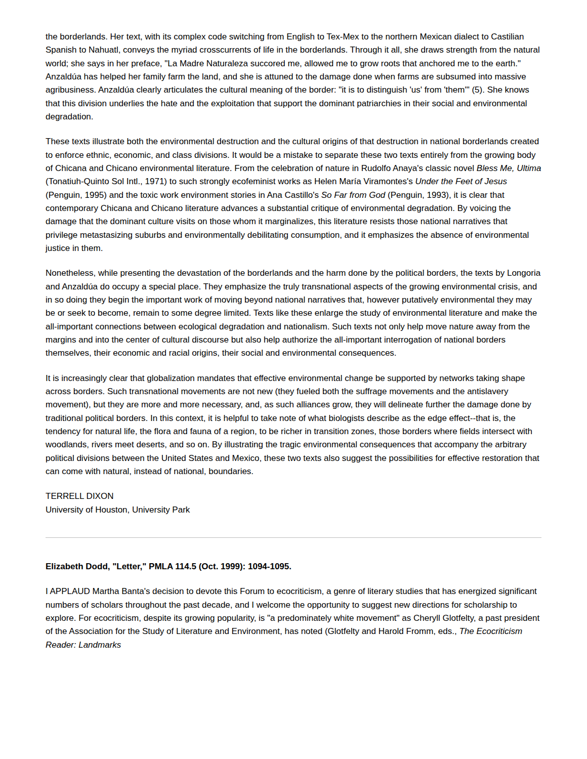the borderlands. Her text, with its complex code switching from English to Tex-Mex to the northern Mexican dialect to Castilian Spanish to Nahuatl, conveys the myriad crosscurrents of life in the borderlands. Through it all, she draws strength from the natural world; she says in her preface, "La Madre Naturaleza succored me, allowed me to grow roots that anchored me to the earth." Anzaldúa has helped her family farm the land, and she is attuned to the damage done when farms are subsumed into massive agribusiness. Anzaldúa clearly articulates the cultural meaning of the border: "it is to distinguish 'us' from 'them'" (5). She knows that this division underlies the hate and the exploitation that support the dominant patriarchies in their social and environmental degradation.
These texts illustrate both the environmental destruction and the cultural origins of that destruction in national borderlands created to enforce ethnic, economic, and class divisions. It would be a mistake to separate these two texts entirely from the growing body of Chicana and Chicano environmental literature. From the celebration of nature in Rudolfo Anaya's classic novel Bless Me, Ultima (Tonatiuh-Quinto Sol Intl., 1971) to such strongly ecofeminist works as Helen María Viramontes's Under the Feet of Jesus (Penguin, 1995) and the toxic work environment stories in Ana Castillo's So Far from God (Penguin, 1993), it is clear that contemporary Chicana and Chicano literature advances a substantial critique of environmental degradation. By voicing the damage that the dominant culture visits on those whom it marginalizes, this literature resists those national narratives that privilege metastasizing suburbs and environmentally debilitating consumption, and it emphasizes the absence of environmental justice in them.
Nonetheless, while presenting the devastation of the borderlands and the harm done by the political borders, the texts by Longoria and Anzaldúa do occupy a special place. They emphasize the truly transnational aspects of the growing environmental crisis, and in so doing they begin the important work of moving beyond national narratives that, however putatively environmental they may be or seek to become, remain to some degree limited. Texts like these enlarge the study of environmental literature and make the all-important connections between ecological degradation and nationalism. Such texts not only help move nature away from the margins and into the center of cultural discourse but also help authorize the all-important interrogation of national borders themselves, their economic and racial origins, their social and environmental consequences.
It is increasingly clear that globalization mandates that effective environmental change be supported by networks taking shape across borders. Such transnational movements are not new (they fueled both the suffrage movements and the antislavery movement), but they are more and more necessary, and, as such alliances grow, they will delineate further the damage done by traditional political borders. In this context, it is helpful to take note of what biologists describe as the edge effect--that is, the tendency for natural life, the flora and fauna of a region, to be richer in transition zones, those borders where fields intersect with woodlands, rivers meet deserts, and so on. By illustrating the tragic environmental consequences that accompany the arbitrary political divisions between the United States and Mexico, these two texts also suggest the possibilities for effective restoration that can come with natural, instead of national, boundaries.
TERRELL DIXON University of Houston, University Park
Elizabeth Dodd, "Letter," PMLA 114.5 (Oct. 1999): 1094-1095.
I APPLAUD Martha Banta's decision to devote this Forum to ecocriticism, a genre of literary studies that has energized significant numbers of scholars throughout the past decade, and I welcome the opportunity to suggest new directions for scholarship to explore. For ecocriticism, despite its growing popularity, is "a predominately white movement" as Cheryll Glotfelty, a past president of the Association for the Study of Literature and Environment, has noted (Glotfelty and Harold Fromm, eds., The Ecocriticism Reader: Landmarks